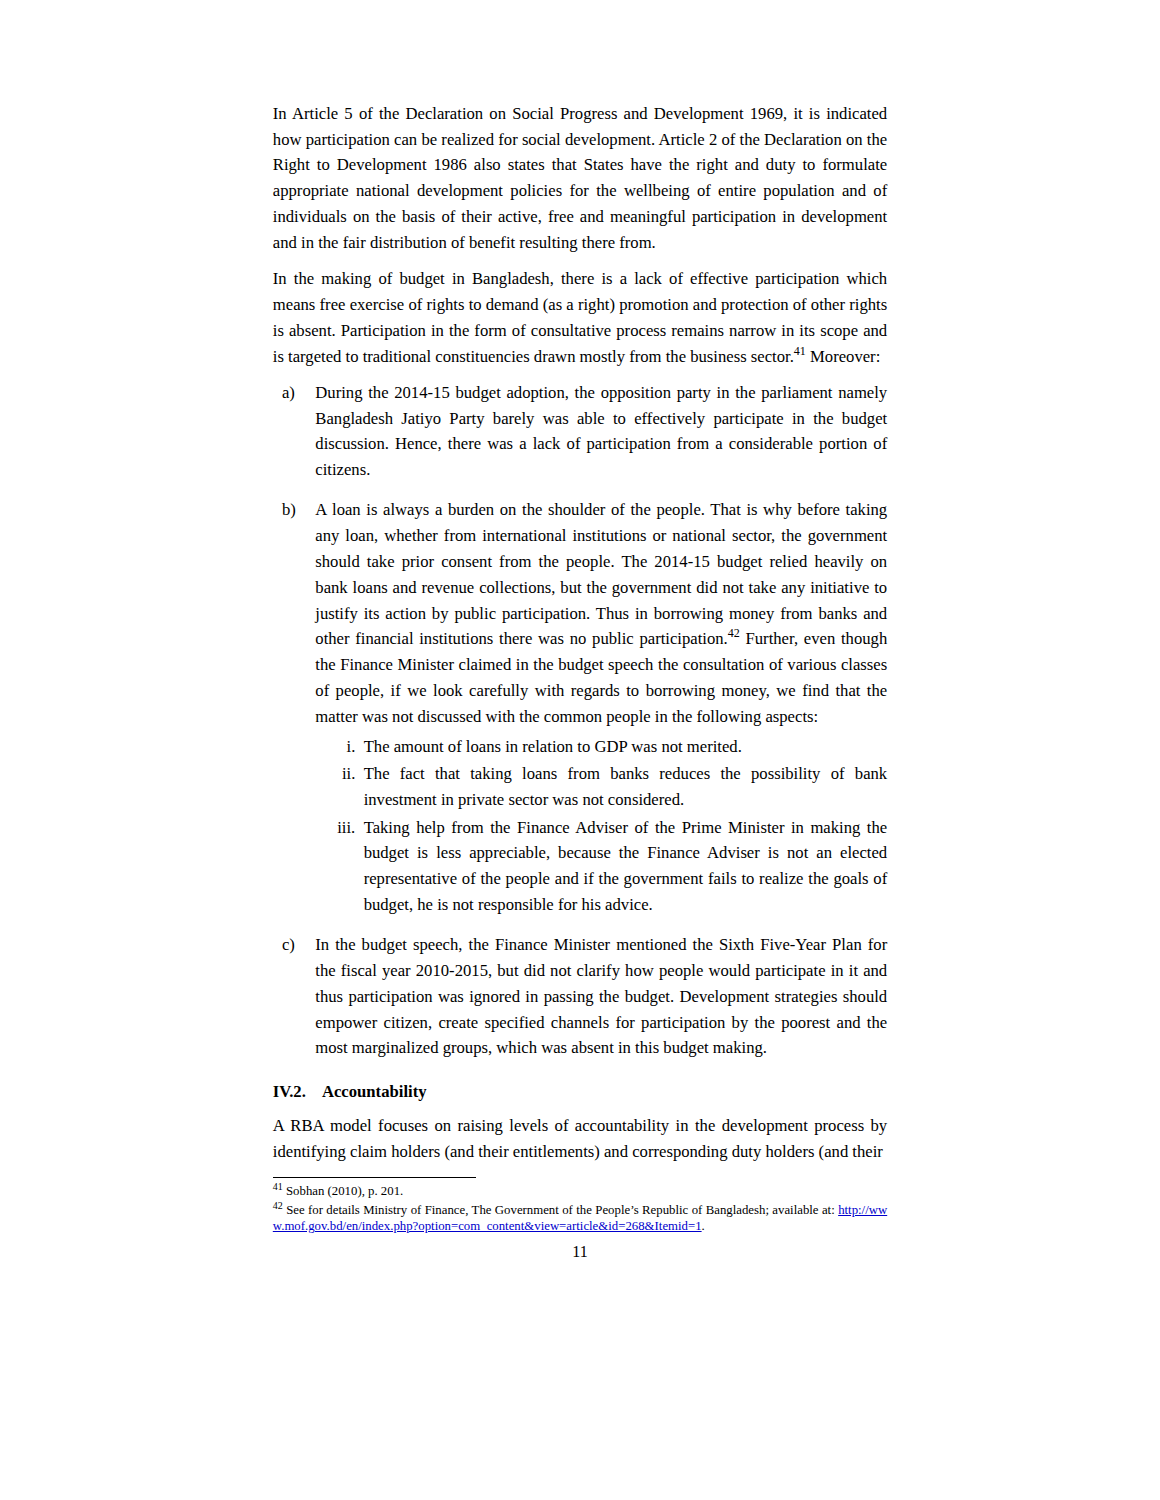In Article 5 of the Declaration on Social Progress and Development 1969, it is indicated how participation can be realized for social development. Article 2 of the Declaration on the Right to Development 1986 also states that States have the right and duty to formulate appropriate national development policies for the wellbeing of entire population and of individuals on the basis of their active, free and meaningful participation in development and in the fair distribution of benefit resulting there from.
In the making of budget in Bangladesh, there is a lack of effective participation which means free exercise of rights to demand (as a right) promotion and protection of other rights is absent. Participation in the form of consultative process remains narrow in its scope and is targeted to traditional constituencies drawn mostly from the business sector.41 Moreover:
a) During the 2014-15 budget adoption, the opposition party in the parliament namely Bangladesh Jatiyo Party barely was able to effectively participate in the budget discussion. Hence, there was a lack of participation from a considerable portion of citizens.
b) A loan is always a burden on the shoulder of the people. That is why before taking any loan, whether from international institutions or national sector, the government should take prior consent from the people. The 2014-15 budget relied heavily on bank loans and revenue collections, but the government did not take any initiative to justify its action by public participation. Thus in borrowing money from banks and other financial institutions there was no public participation.42 Further, even though the Finance Minister claimed in the budget speech the consultation of various classes of people, if we look carefully with regards to borrowing money, we find that the matter was not discussed with the common people in the following aspects:
i. The amount of loans in relation to GDP was not merited.
ii. The fact that taking loans from banks reduces the possibility of bank investment in private sector was not considered.
iii. Taking help from the Finance Adviser of the Prime Minister in making the budget is less appreciable, because the Finance Adviser is not an elected representative of the people and if the government fails to realize the goals of budget, he is not responsible for his advice.
c) In the budget speech, the Finance Minister mentioned the Sixth Five-Year Plan for the fiscal year 2010-2015, but did not clarify how people would participate in it and thus participation was ignored in passing the budget. Development strategies should empower citizen, create specified channels for participation by the poorest and the most marginalized groups, which was absent in this budget making.
IV.2. Accountability
A RBA model focuses on raising levels of accountability in the development process by identifying claim holders (and their entitlements) and corresponding duty holders (and their
41 Sobhan (2010), p. 201.
42 See for details Ministry of Finance, The Government of the People’s Republic of Bangladesh; available at: http://www.mof.gov.bd/en/index.php?option=com_content&view=article&id=268&Itemid=1.
11